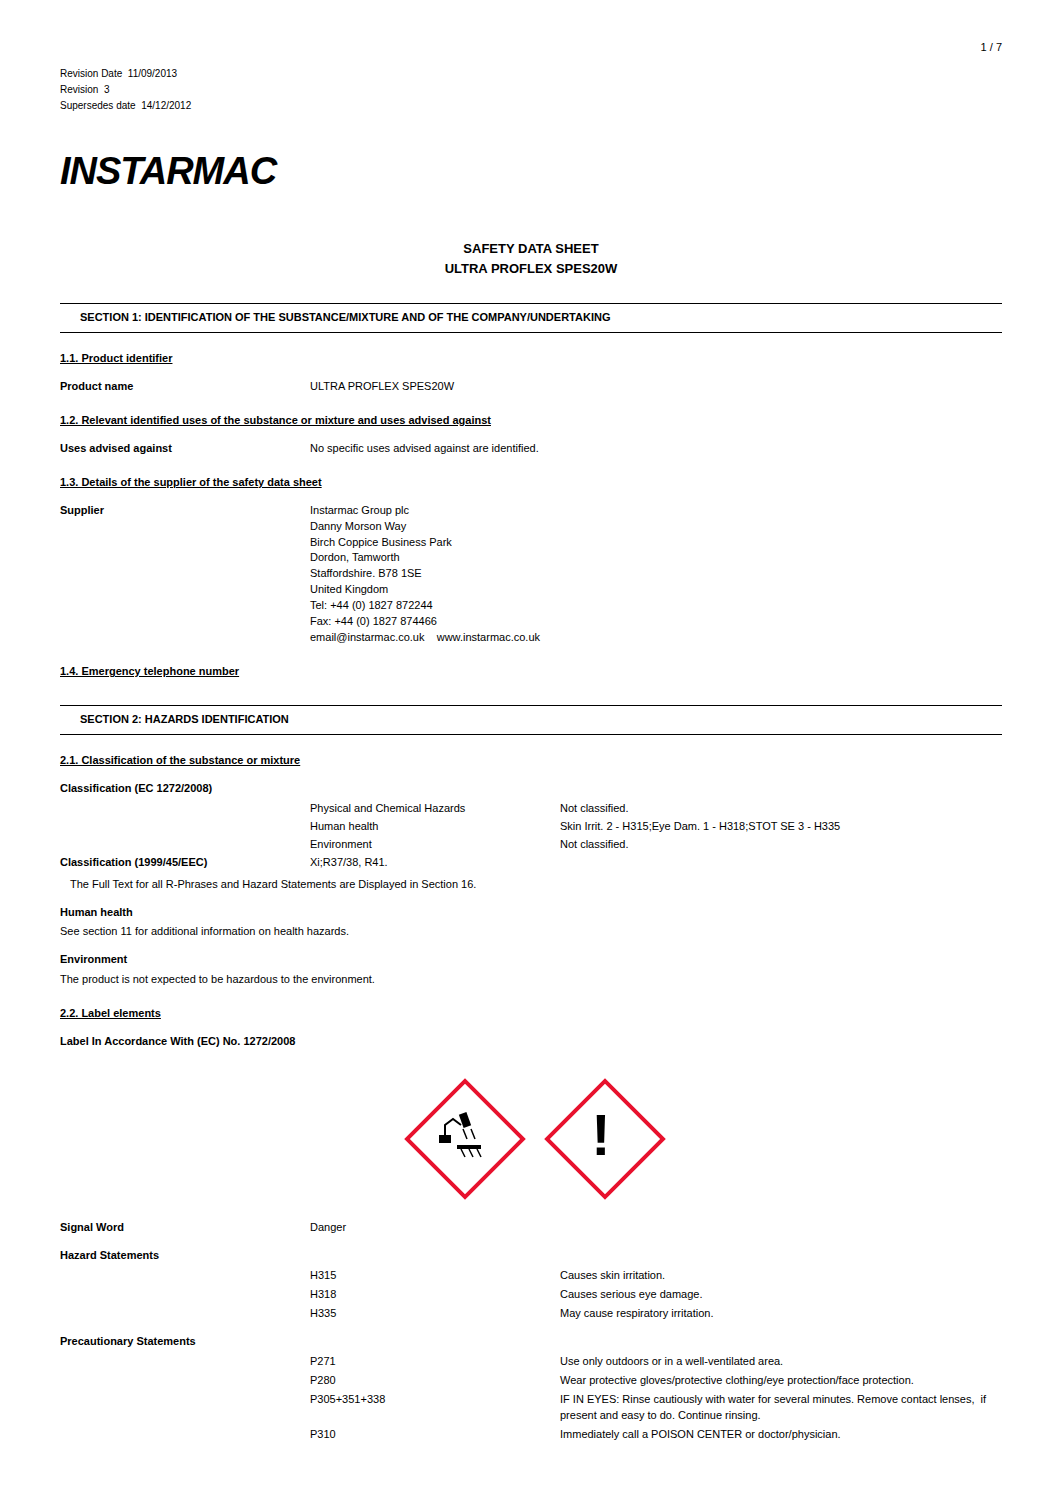1 / 7
Revision Date 11/09/2013
Revision 3
Supersedes date 14/12/2012
INSTARMAC
SAFETY DATA SHEET
ULTRA PROFLEX SPES20W
SECTION 1: IDENTIFICATION OF THE SUBSTANCE/MIXTURE AND OF THE COMPANY/UNDERTAKING
1.1. Product identifier
Product name
ULTRA PROFLEX SPES20W
1.2. Relevant identified uses of the substance or mixture and uses advised against
Uses advised against
No specific uses advised against are identified.
1.3. Details of the supplier of the safety data sheet
Supplier
Instarmac Group plc
Danny Morson Way
Birch Coppice Business Park
Dordon, Tamworth
Staffordshire. B78 1SE
United Kingdom
Tel: +44 (0) 1827 872244
Fax: +44 (0) 1827 874466
email@instarmac.co.uk www.instarmac.co.uk
1.4. Emergency telephone number
SECTION 2: HAZARDS IDENTIFICATION
2.1. Classification of the substance or mixture
Classification (EC 1272/2008)
Physical and Chemical Hazards
Not classified.
Human health
Skin Irrit. 2 - H315;Eye Dam. 1 - H318;STOT SE 3 - H335
Environment
Not classified.
Classification (1999/45/EEC)
Xi;R37/38, R41.
The Full Text for all R-Phrases and Hazard Statements are Displayed in Section 16.
Human health
See section 11 for additional information on health hazards.
Environment
The product is not expected to be hazardous to the environment.
2.2. Label elements
Label In Accordance With (EC) No. 1272/2008
!
Signal Word
Danger
Hazard Statements
H315
Causes skin irritation.
H318
Causes serious eye damage.
H335
May cause respiratory irritation.
Precautionary Statements
P271
Use only outdoors or in a well-ventilated area.
P280
Wear protective gloves/protective clothing/eye protection/face protection.
P305+351+338
IF IN EYES: Rinse cautiously with water for several minutes. Remove contact lenses, if present and easy to do. Continue rinsing.
P310
Immediately call a POISON CENTER or doctor/physician.